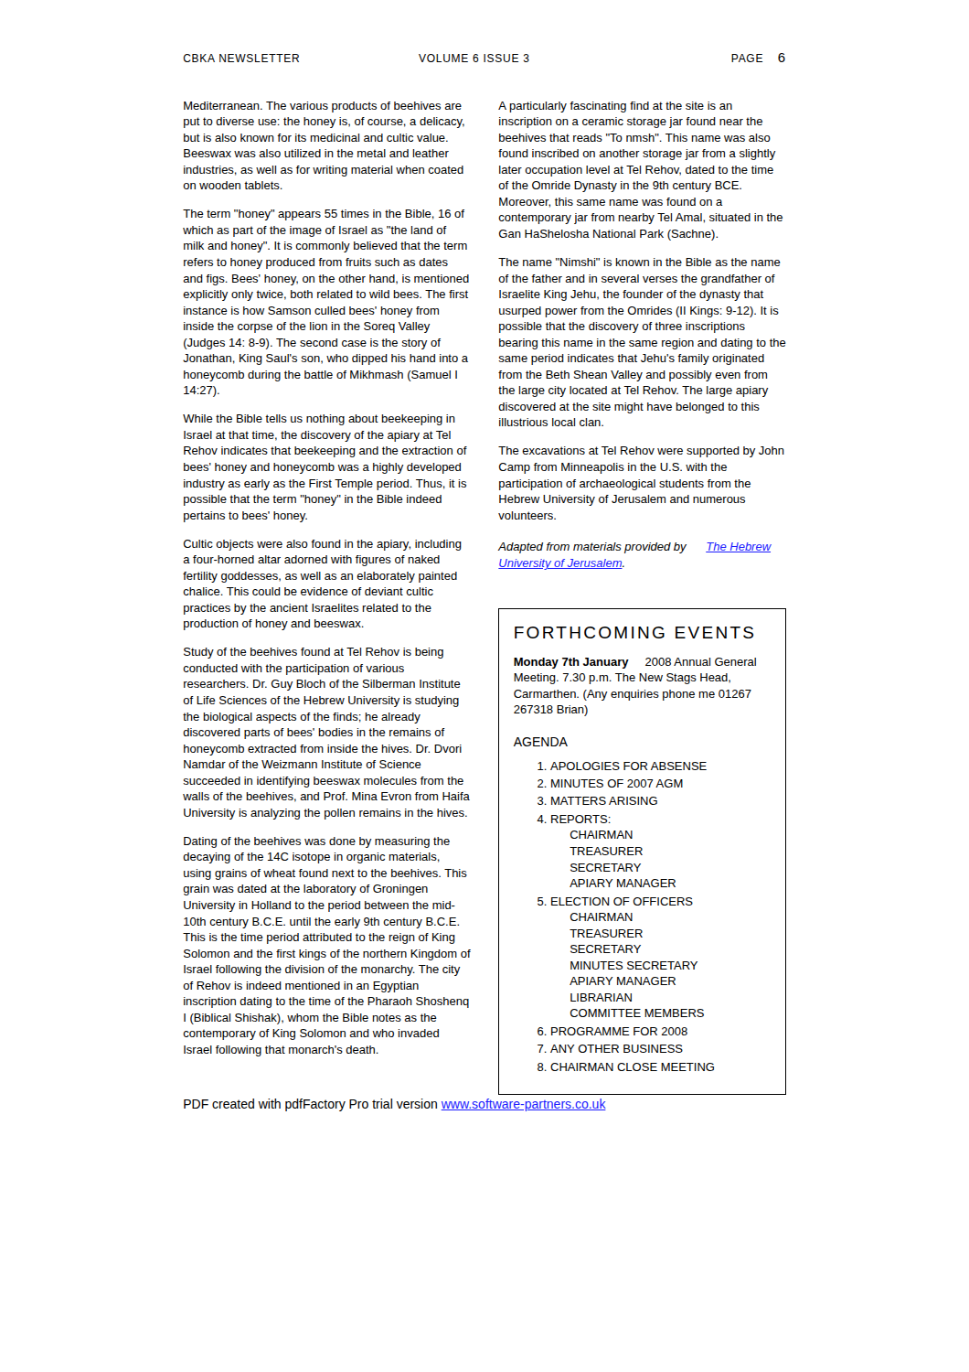CBKA NEWSLETTER
VOLUME 6 ISSUE 3
PAGE 6
Mediterranean. The various products of beehives are put to diverse use: the honey is, of course, a delicacy, but is also known for its medicinal and cultic value. Beeswax was also utilized in the metal and leather industries, as well as for writing material when coated on wooden tablets.
The term "honey" appears 55 times in the Bible, 16 of which as part of the image of Israel as "the land of milk and honey". It is commonly believed that the term refers to honey produced from fruits such as dates and figs. Bees' honey, on the other hand, is mentioned explicitly only twice, both related to wild bees. The first instance is how Samson culled bees' honey from inside the corpse of the lion in the Soreq Valley (Judges 14: 8-9). The second case is the story of Jonathan, King Saul's son, who dipped his hand into a honeycomb during the battle of Mikhmash (Samuel I 14:27).
While the Bible tells us nothing about beekeeping in Israel at that time, the discovery of the apiary at Tel Rehov indicates that beekeeping and the extraction of bees' honey and honeycomb was a highly developed industry as early as the First Temple period. Thus, it is possible that the term "honey" in the Bible indeed pertains to bees' honey.
Cultic objects were also found in the apiary, including a four-horned altar adorned with figures of naked fertility goddesses, as well as an elaborately painted chalice. This could be evidence of deviant cultic practices by the ancient Israelites related to the production of honey and beeswax.
Study of the beehives found at Tel Rehov is being conducted with the participation of various researchers. Dr. Guy Bloch of the Silberman Institute of Life Sciences of the Hebrew University is studying the biological aspects of the finds; he already discovered parts of bees' bodies in the remains of honeycomb extracted from inside the hives. Dr. Dvori Namdar of the Weizmann Institute of Science succeeded in identifying beeswax molecules from the walls of the beehives, and Prof. Mina Evron from Haifa University is analyzing the pollen remains in the hives.
Dating of the beehives was done by measuring the decaying of the 14C isotope in organic materials, using grains of wheat found next to the beehives. This grain was dated at the laboratory of Groningen University in Holland to the period between the mid-10th century B.C.E. until the early 9th century B.C.E. This is the time period attributed to the reign of King Solomon and the first kings of the northern Kingdom of Israel following the division of the monarchy. The city of Rehov is indeed mentioned in an Egyptian inscription dating to the time of the Pharaoh Shoshenq I (Biblical Shishak), whom the Bible notes as the contemporary of King Solomon and who invaded Israel following that monarch's death.
A particularly fascinating find at the site is an inscription on a ceramic storage jar found near the beehives that reads "To nmsh". This name was also found inscribed on another storage jar from a slightly later occupation level at Tel Rehov, dated to the time of the Omride Dynasty in the 9th century BCE. Moreover, this same name was found on a contemporary jar from nearby Tel Amal, situated in the Gan HaShelosha National Park (Sachne).
The name "Nimshi" is known in the Bible as the name of the father and in several verses the grandfather of Israelite King Jehu, the founder of the dynasty that usurped power from the Omrides (II Kings: 9-12). It is possible that the discovery of three inscriptions bearing this name in the same region and dating to the same period indicates that Jehu's family originated from the Beth Shean Valley and possibly even from the large city located at Tel Rehov. The large apiary discovered at the site might have belonged to this illustrious local clan.
The excavations at Tel Rehov were supported by John Camp from Minneapolis in the U.S. with the participation of archaeological students from the Hebrew University of Jerusalem and numerous volunteers.
Adapted from materials provided by The Hebrew University of Jerusalem.
FORTHCOMING EVENTS
Monday 7th January 2008 Annual General Meeting. 7.30 p.m. The New Stags Head, Carmarthen. (Any enquiries phone me 01267 267318 Brian)
AGENDA
APOLOGIES FOR ABSENSE
MINUTES OF 2007 AGM
MATTERS ARISING
REPORTS:
CHAIRMAN
TREASURER
SECRETARY
APIARY MANAGER
ELECTION OF OFFICERS
CHAIRMAN
TREASURER
SECRETARY
MINUTES SECRETARY
APIARY MANAGER
LIBRARIAN
COMMITTEE MEMBERS
PROGRAMME FOR 2008
ANY OTHER BUSINESS
CHAIRMAN CLOSE MEETING
PDF created with pdfFactory Pro trial version www.software-partners.co.uk